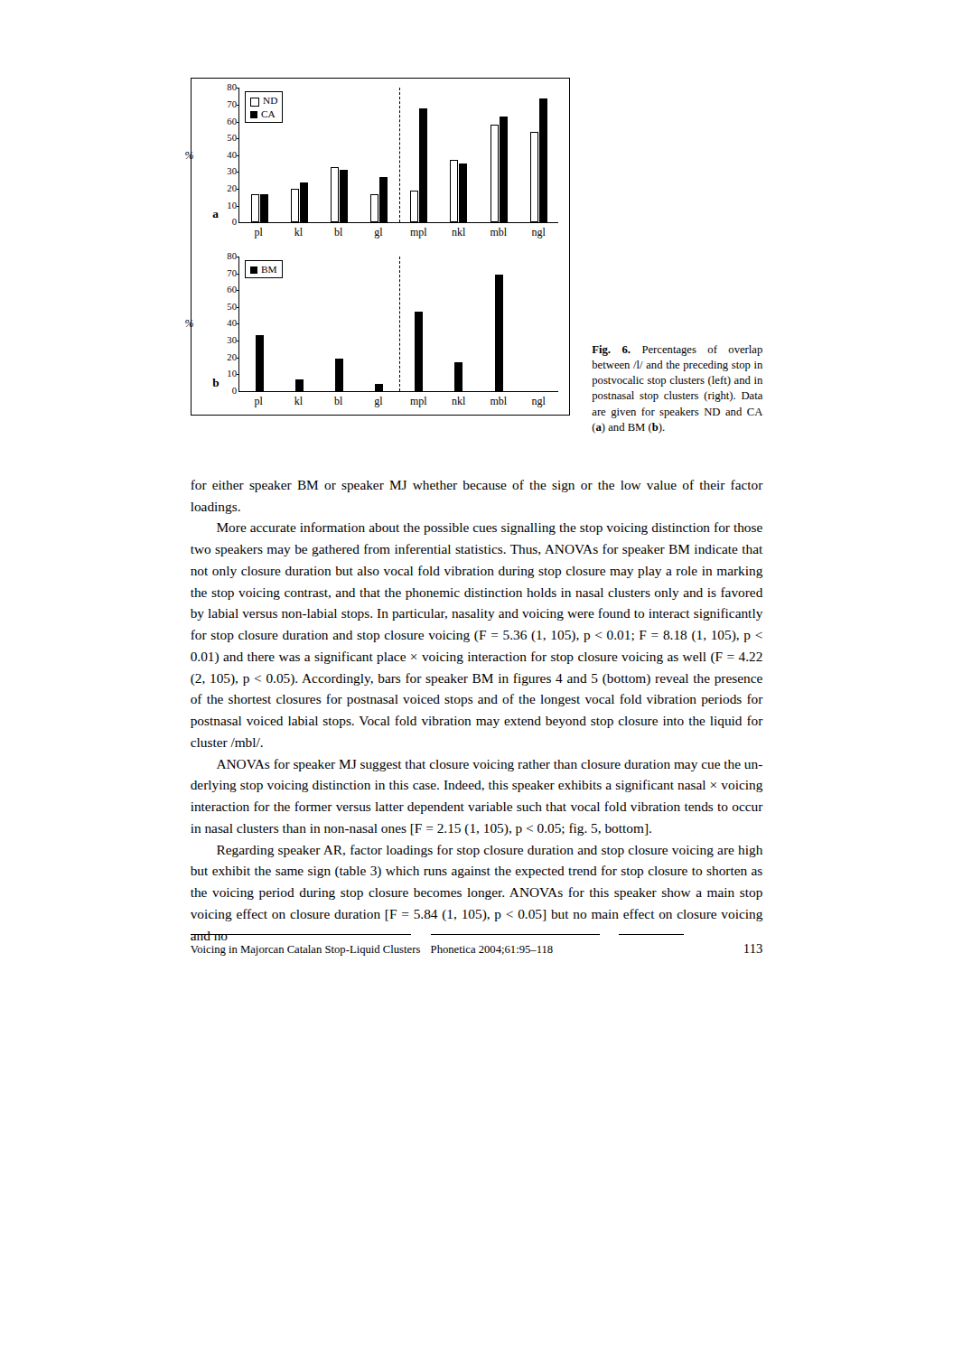%
80 70 60 50 40 30 20 10 0
ND
CA
a
pl kl bl gl mpl nkl mbl ngl
%
80 70 60 50 40 30 20 10 0
BM
b
pl kl bl gl mpl nkl mbl ngl
Fig. 6. Percentages of overlap between /l/ and the preceding stop in postvocalic stop clusters (left) and in postnasal stop clusters (right). Data are given for speakers ND and CA (a) and BM (b).
for either speaker BM or speaker MJ whether because of the sign or the low value of their factor loadings.
More accurate information about the possible cues signalling the stop voicing distinction for those two speakers may be gathered from inferential statistics. Thus, ANOVAs for speaker BM indicate that not only closure duration but also vocal fold vibration during stop closure may play a role in marking the stop voicing contrast, and that the phonemic distinction holds in nasal clusters only and is favored by labial versus non-labial stops. In particular, nasality and voicing were found to interact significantly for stop closure duration and stop closure voicing (F = 5.36 (1, 105), p < 0.01; F = 8.18 (1, 105), p < 0.01) and there was a significant place × voicing interaction for stop closure voicing as well (F = 4.22 (2, 105), p < 0.05). Accordingly, bars for speaker BM in figures 4 and 5 (bottom) reveal the presence of the shortest closures for postnasal voiced stops and of the longest vocal fold vibration periods for postnasal voiced labial stops. Vocal fold vibration may extend beyond stop closure into the liquid for cluster /mbl/.
ANOVAs for speaker MJ suggest that closure voicing rather than closure duration may cue the underlying stop voicing distinction in this case. Indeed, this speaker exhibits a significant nasal × voicing interaction for the former versus latter dependent variable such that vocal fold vibration tends to occur in nasal clusters than in non-nasal ones [F = 2.15 (1, 105), p < 0.05; fig. 5, bottom].
Regarding speaker AR, factor loadings for stop closure duration and stop closure voicing are high but exhibit the same sign (table 3) which runs against the expected trend for stop closure to shorten as the voicing period during stop closure becomes longer. ANOVAs for this speaker show a main stop voicing effect on closure duration [F = 5.84 (1, 105), p < 0.05] but no main effect on closure voicing and no
Voicing in Majorcan Catalan Stop-Liquid Clusters
Phonetica 2004;61:95–118
113